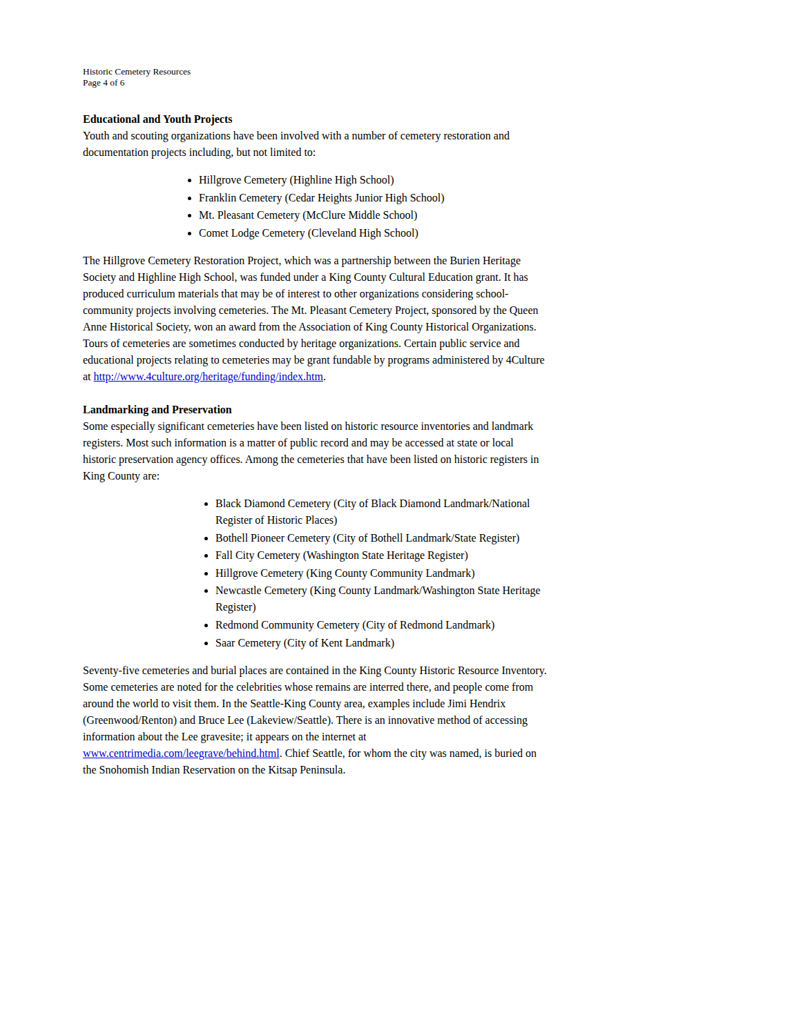Historic Cemetery Resources
Page 4 of 6
Educational and Youth Projects
Youth and scouting organizations have been involved with a number of cemetery restoration and documentation projects including, but not limited to:
Hillgrove Cemetery (Highline High School)
Franklin Cemetery (Cedar Heights Junior High School)
Mt. Pleasant Cemetery (McClure Middle School)
Comet Lodge Cemetery (Cleveland High School)
The Hillgrove Cemetery Restoration Project, which was a partnership between the Burien Heritage Society and Highline High School, was funded under a King County Cultural Education grant. It has produced curriculum materials that may be of interest to other organizations considering school-community projects involving cemeteries. The Mt. Pleasant Cemetery Project, sponsored by the Queen Anne Historical Society, won an award from the Association of King County Historical Organizations. Tours of cemeteries are sometimes conducted by heritage organizations. Certain public service and educational projects relating to cemeteries may be grant fundable by programs administered by 4Culture at http://www.4culture.org/heritage/funding/index.htm.
Landmarking and Preservation
Some especially significant cemeteries have been listed on historic resource inventories and landmark registers. Most such information is a matter of public record and may be accessed at state or local historic preservation agency offices. Among the cemeteries that have been listed on historic registers in King County are:
Black Diamond Cemetery (City of Black Diamond Landmark/National Register of Historic Places)
Bothell Pioneer Cemetery (City of Bothell Landmark/State Register)
Fall City Cemetery (Washington State Heritage Register)
Hillgrove Cemetery (King County Community Landmark)
Newcastle Cemetery (King County Landmark/Washington State Heritage Register)
Redmond Community Cemetery (City of Redmond Landmark)
Saar Cemetery (City of Kent Landmark)
Seventy-five cemeteries and burial places are contained in the King County Historic Resource Inventory. Some cemeteries are noted for the celebrities whose remains are interred there, and people come from around the world to visit them. In the Seattle-King County area, examples include Jimi Hendrix (Greenwood/Renton) and Bruce Lee (Lakeview/Seattle). There is an innovative method of accessing information about the Lee gravesite; it appears on the internet at www.centrimedia.com/leegrave/behind.html. Chief Seattle, for whom the city was named, is buried on the Snohomish Indian Reservation on the Kitsap Peninsula.